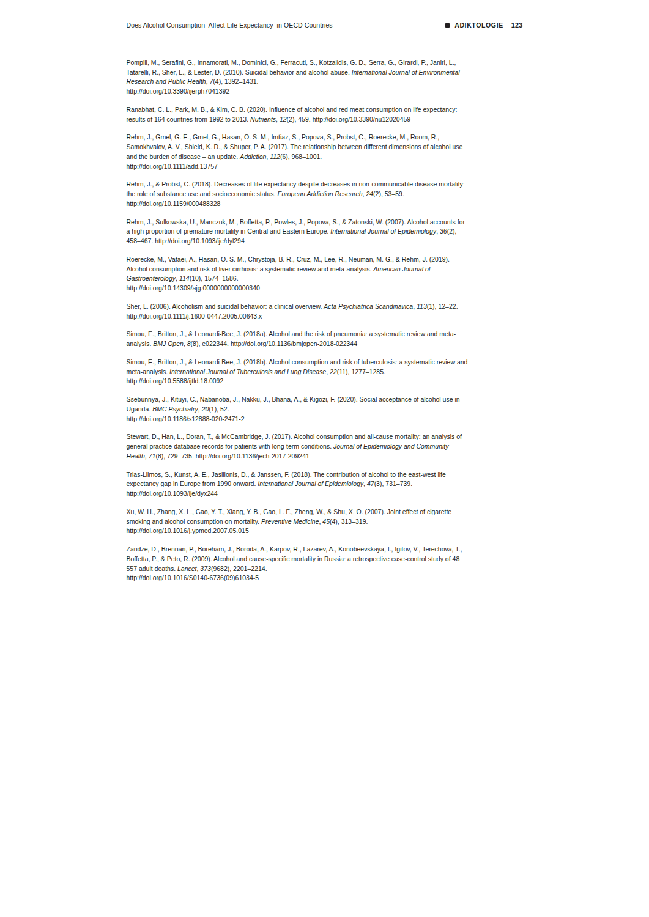Does Alcohol Consumption Affect Life Expectancy in OECD Countries
Adiktologie 123
Pompili, M., Serafini, G., Innamorati, M., Dominici, G., Ferracuti, S., Kotzalidis, G. D., Serra, G., Girardi, P., Janiri, L., Tatarelli, R., Sher, L., & Lester, D. (2010). Suicidal behavior and alcohol abuse. International Journal of Environmental Research and Public Health, 7(4), 1392–1431.
http://doi.org/10.3390/ijerph7041392
Ranabhat, C. L., Park, M. B., & Kim, C. B. (2020). Influence of alcohol and red meat consumption on life expectancy: results of 164 countries from 1992 to 2013. Nutrients, 12(2), 459. http://doi.org/10.3390/nu12020459
Rehm, J., Gmel, G. E., Gmel, G., Hasan, O. S. M., Imtiaz, S., Popova, S., Probst, C., Roerecke, M., Room, R., Samokhvalov, A. V., Shield, K. D., & Shuper, P. A. (2017). The relationship between different dimensions of alcohol use and the burden of disease – an update. Addiction, 112(6), 968–1001.
http://doi.org/10.1111/add.13757
Rehm, J., & Probst, C. (2018). Decreases of life expectancy despite decreases in non-communicable disease mortality: the role of substance use and socioeconomic status. European Addiction Research, 24(2), 53–59.
http://doi.org/10.1159/000488328
Rehm, J., Sulkowska, U., Manczuk, M., Boffetta, P., Powles, J., Popova, S., & Zatonski, W. (2007). Alcohol accounts for a high proportion of premature mortality in Central and Eastern Europe. International Journal of Epidemiology, 36(2), 458–467. http://doi.org/10.1093/ije/dyl294
Roerecke, M., Vafaei, A., Hasan, O. S. M., Chrystoja, B. R., Cruz, M., Lee, R., Neuman, M. G., & Rehm, J. (2019). Alcohol consumption and risk of liver cirrhosis: a systematic review and meta-analysis. American Journal of Gastroenterology, 114(10), 1574–1586.
http://doi.org/10.14309/ajg.0000000000000340
Sher, L. (2006). Alcoholism and suicidal behavior: a clinical overview. Acta Psychiatrica Scandinavica, 113(1), 12–22.
http://doi.org/10.1111/j.1600-0447.2005.00643.x
Simou, E., Britton, J., & Leonardi-Bee, J. (2018a). Alcohol and the risk of pneumonia: a systematic review and meta-analysis. BMJ Open, 8(8), e022344. http://doi.org/10.1136/bmjopen-2018-022344
Simou, E., Britton, J., & Leonardi-Bee, J. (2018b). Alcohol consumption and risk of tuberculosis: a systematic review and meta-analysis. International Journal of Tuberculosis and Lung Disease, 22(11), 1277–1285.
http://doi.org/10.5588/ijtld.18.0092
Ssebunnya, J., Kituyi, C., Nabanoba, J., Nakku, J., Bhana, A., & Kigozi, F. (2020). Social acceptance of alcohol use in Uganda. BMC Psychiatry, 20(1), 52.
http://doi.org/10.1186/s12888-020-2471-2
Stewart, D., Han, L., Doran, T., & McCambridge, J. (2017). Alcohol consumption and all-cause mortality: an analysis of general practice database records for patients with long-term conditions. Journal of Epidemiology and Community Health, 71(8), 729–735. http://doi.org/10.1136/jech-2017-209241
Trias-Llimos, S., Kunst, A. E., Jasilionis, D., & Janssen, F. (2018). The contribution of alcohol to the east-west life expectancy gap in Europe from 1990 onward. International Journal of Epidemiology, 47(3), 731–739.
http://doi.org/10.1093/ije/dyx244
Xu, W. H., Zhang, X. L., Gao, Y. T., Xiang, Y. B., Gao, L. F., Zheng, W., & Shu, X. O. (2007). Joint effect of cigarette smoking and alcohol consumption on mortality. Preventive Medicine, 45(4), 313–319.
http://doi.org/10.1016/j.ypmed.2007.05.015
Zaridze, D., Brennan, P., Boreham, J., Boroda, A., Karpov, R., Lazarev, A., Konobeevskaya, I., Igitov, V., Terechova, T., Boffetta, P., & Peto, R. (2009). Alcohol and cause-specific mortality in Russia: a retrospective case-control study of 48 557 adult deaths. Lancet, 373(9682), 2201–2214.
http://doi.org/10.1016/S0140-6736(09)61034-5